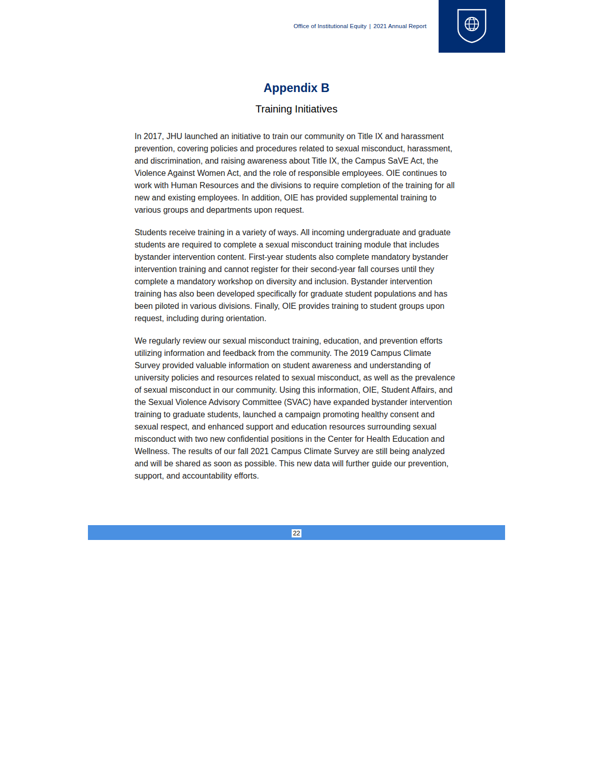Office of Institutional Equity|2021 Annual Report
Appendix B
Training Initiatives
In 2017, JHU launched an initiative to train our community on Title IX and harassment prevention, covering policies and procedures related to sexual misconduct, harassment, and discrimination, and raising awareness about Title IX, the Campus SaVE Act, the Violence Against Women Act, and the role of responsible employees. OIE continues to work with Human Resources and the divisions to require completion of the training for all new and existing employees. In addition, OIE has provided supplemental training to various groups and departments upon request.
Students receive training in a variety of ways. All incoming undergraduate and graduate students are required to complete a sexual misconduct training module that includes bystander intervention content. First-year students also complete mandatory bystander intervention training and cannot register for their second-year fall courses until they complete a mandatory workshop on diversity and inclusion. Bystander intervention training has also been developed specifically for graduate student populations and has been piloted in various divisions. Finally, OIE provides training to student groups upon request, including during orientation.
We regularly review our sexual misconduct training, education, and prevention efforts utilizing information and feedback from the community. The 2019 Campus Climate Survey provided valuable information on student awareness and understanding of university policies and resources related to sexual misconduct, as well as the prevalence of sexual misconduct in our community. Using this information, OIE, Student Affairs, and the Sexual Violence Advisory Committee (SVAC) have expanded bystander intervention training to graduate students, launched a campaign promoting healthy consent and sexual respect, and enhanced support and education resources surrounding sexual misconduct with two new confidential positions in the Center for Health Education and Wellness. The results of our fall 2021 Campus Climate Survey are still being analyzed and will be shared as soon as possible. This new data will further guide our prevention, support, and accountability efforts.
22